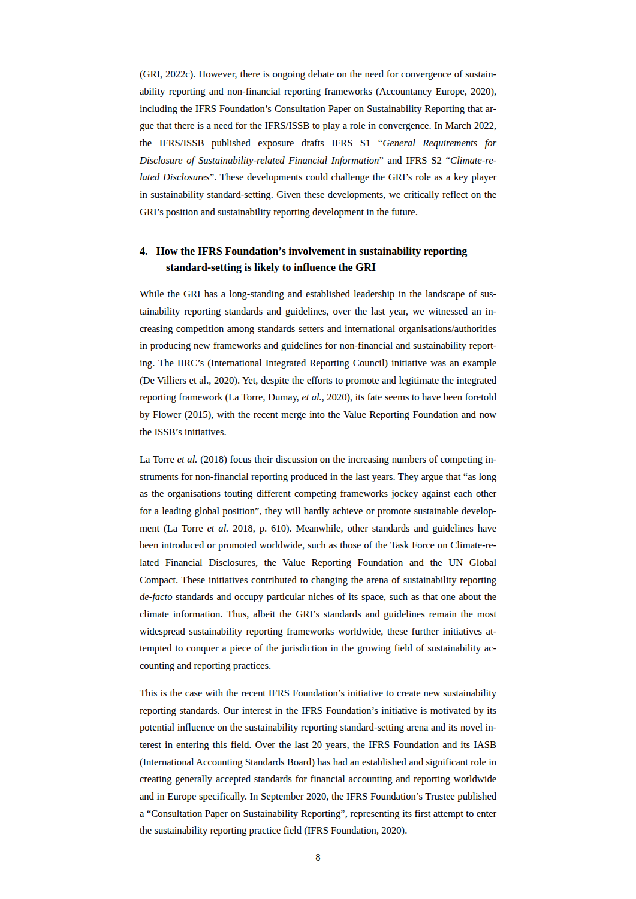(GRI, 2022c). However, there is ongoing debate on the need for convergence of sustainability reporting and non-financial reporting frameworks (Accountancy Europe, 2020), including the IFRS Foundation’s Consultation Paper on Sustainability Reporting that argue that there is a need for the IFRS/ISSB to play a role in convergence. In March 2022, the IFRS/ISSB published exposure drafts IFRS S1 “General Requirements for Disclosure of Sustainability-related Financial Information” and IFRS S2 “Climate-related Disclosures”. These developments could challenge the GRI’s role as a key player in sustainability standard-setting. Given these developments, we critically reflect on the GRI’s position and sustainability reporting development in the future.
4. How the IFRS Foundation’s involvement in sustainability reporting standard-setting is likely to influence the GRI
While the GRI has a long-standing and established leadership in the landscape of sustainability reporting standards and guidelines, over the last year, we witnessed an increasing competition among standards setters and international organisations/authorities in producing new frameworks and guidelines for non-financial and sustainability reporting. The IIRC’s (International Integrated Reporting Council) initiative was an example (De Villiers et al., 2020). Yet, despite the efforts to promote and legitimate the integrated reporting framework (La Torre, Dumay, et al., 2020), its fate seems to have been foretold by Flower (2015), with the recent merge into the Value Reporting Foundation and now the ISSB’s initiatives.
La Torre et al. (2018) focus their discussion on the increasing numbers of competing instruments for non-financial reporting produced in the last years. They argue that “as long as the organisations touting different competing frameworks jockey against each other for a leading global position”, they will hardly achieve or promote sustainable development (La Torre et al. 2018, p. 610). Meanwhile, other standards and guidelines have been introduced or promoted worldwide, such as those of the Task Force on Climate-related Financial Disclosures, the Value Reporting Foundation and the UN Global Compact. These initiatives contributed to changing the arena of sustainability reporting de-facto standards and occupy particular niches of its space, such as that one about the climate information. Thus, albeit the GRI’s standards and guidelines remain the most widespread sustainability reporting frameworks worldwide, these further initiatives attempted to conquer a piece of the jurisdiction in the growing field of sustainability accounting and reporting practices.
This is the case with the recent IFRS Foundation’s initiative to create new sustainability reporting standards. Our interest in the IFRS Foundation’s initiative is motivated by its potential influence on the sustainability reporting standard-setting arena and its novel interest in entering this field. Over the last 20 years, the IFRS Foundation and its IASB (International Accounting Standards Board) has had an established and significant role in creating generally accepted standards for financial accounting and reporting worldwide and in Europe specifically. In September 2020, the IFRS Foundation’s Trustee published a “Consultation Paper on Sustainability Reporting”, representing its first attempt to enter the sustainability reporting practice field (IFRS Foundation, 2020).
8